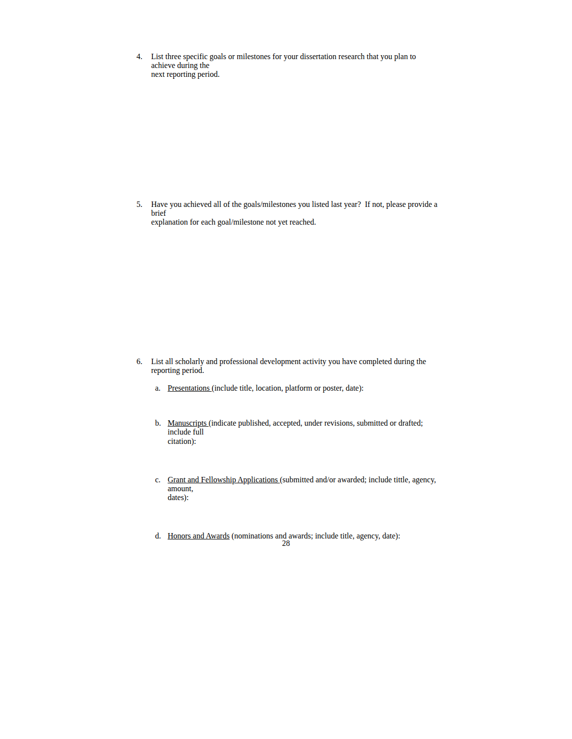List three specific goals or milestones for your dissertation research that you plan to achieve during the
next reporting period.
Have you achieved all of the goals/milestones you listed last year? If not, please provide a brief
explanation for each goal/milestone not yet reached.
List all scholarly and professional development activity you have completed during the reporting period.
Presentations (include title, location, platform or poster, date):
Manuscripts (indicate published, accepted, under revisions, submitted or drafted; include full
citation):
Grant and Fellowship Applications (submitted and/or awarded; include tittle, agency, amount,
dates):
Honors and Awards (nominations and awards; include title, agency, date):
28